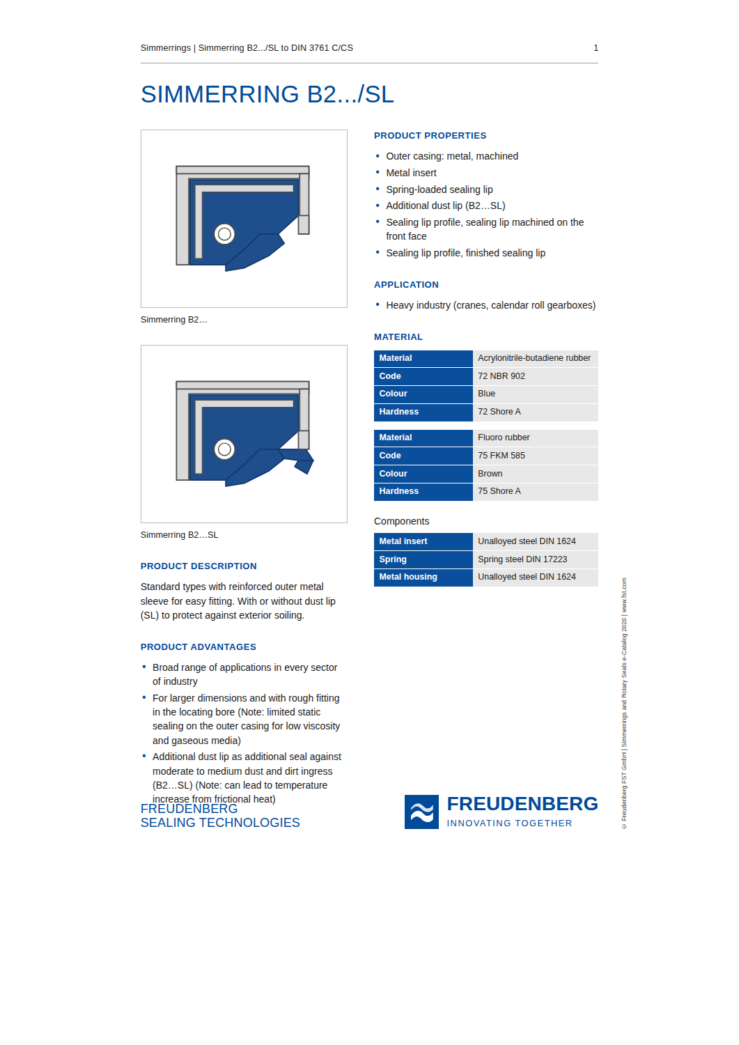Simmerrings | Simmerring B2.../SL to DIN 3761 C/CS
1
SIMMERRING B2.../SL
Simmerring B2…
Simmerring B2…SL
Product description
Standard types with reinforced outer metal sleeve for easy fitting. With or without dust lip (SL) to protect against exterior soiling.
Product advantages
Broad range of applications in every sector of industry
For larger dimensions and with rough fitting in the locating bore (Note: limited static sealing on the outer casing for low viscosity and gaseous media)
Additional dust lip as additional seal against moderate to medium dust and dirt ingress (B2…SL) (Note: can lead to temperature increase from frictional heat)
Product properties
Outer casing: metal, machined
Metal insert
Spring-loaded sealing lip
Additional dust lip (B2…SL)
Sealing lip profile, sealing lip machined on the front face
Sealing lip profile, finished sealing lip
Application
Heavy industry (cranes, calendar roll gearboxes)
Material
| Material | Acrylonitrile-butadiene rubber |
| Code | 72 NBR 902 |
| Colour | Blue |
| Hardness | 72 Shore A |
| Material | Fluoro rubber |
| Code | 75 FKM 585 |
| Colour | Brown |
| Hardness | 75 Shore A |
Components
| Metal insert | Unalloyed steel DIN 1624 |
| Spring | Spring steel DIN 17223 |
| Metal housing | Unalloyed steel DIN 1624 |
© Freudenberg FST GmbH | Simmerrings and Rotary Seals e-Catalog 2020 | www.fst.com
FREUDENBERG
SEALING TECHNOLOGIES
FREUDENBERG
Innovating Together